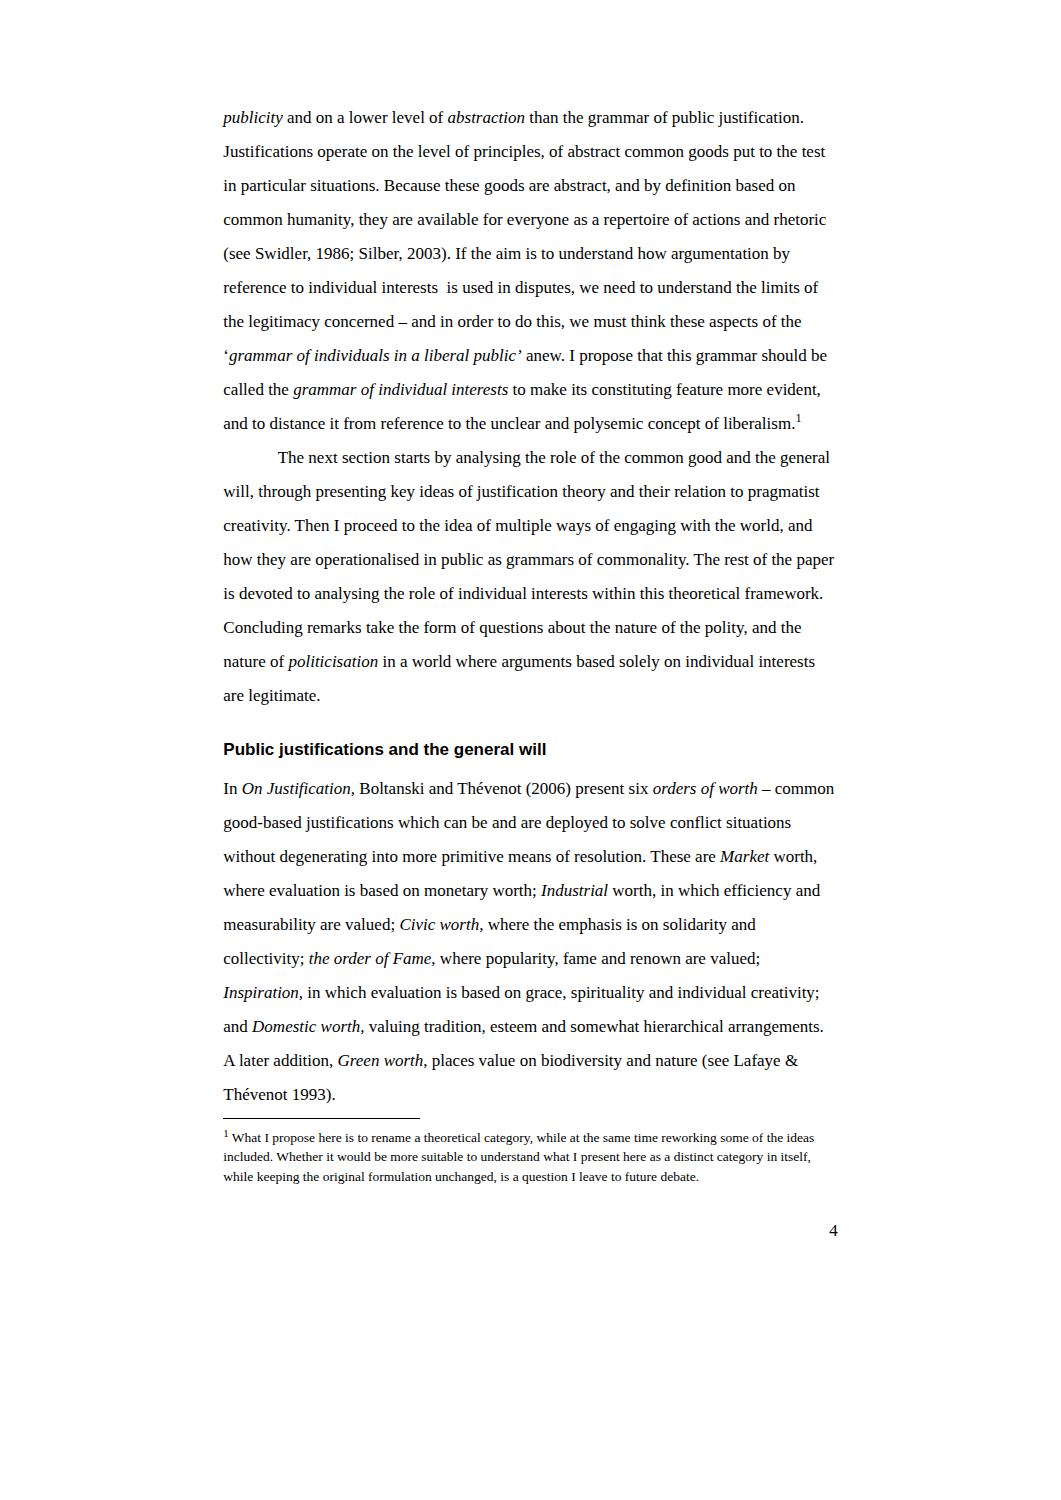publicity and on a lower level of abstraction than the grammar of public justification. Justifications operate on the level of principles, of abstract common goods put to the test in particular situations. Because these goods are abstract, and by definition based on common humanity, they are available for everyone as a repertoire of actions and rhetoric (see Swidler, 1986; Silber, 2003). If the aim is to understand how argumentation by reference to individual interests is used in disputes, we need to understand the limits of the legitimacy concerned – and in order to do this, we must think these aspects of the ‘grammar of individuals in a liberal public’ anew. I propose that this grammar should be called the grammar of individual interests to make its constituting feature more evident, and to distance it from reference to the unclear and polysemic concept of liberalism.1
The next section starts by analysing the role of the common good and the general will, through presenting key ideas of justification theory and their relation to pragmatist creativity. Then I proceed to the idea of multiple ways of engaging with the world, and how they are operationalised in public as grammars of commonality. The rest of the paper is devoted to analysing the role of individual interests within this theoretical framework. Concluding remarks take the form of questions about the nature of the polity, and the nature of politicisation in a world where arguments based solely on individual interests are legitimate.
Public justifications and the general will
In On Justification, Boltanski and Thévenot (2006) present six orders of worth – common good-based justifications which can be and are deployed to solve conflict situations without degenerating into more primitive means of resolution. These are Market worth, where evaluation is based on monetary worth; Industrial worth, in which efficiency and measurability are valued; Civic worth, where the emphasis is on solidarity and collectivity; the order of Fame, where popularity, fame and renown are valued; Inspiration, in which evaluation is based on grace, spirituality and individual creativity; and Domestic worth, valuing tradition, esteem and somewhat hierarchical arrangements. A later addition, Green worth, places value on biodiversity and nature (see Lafaye & Thévenot 1993).
1 What I propose here is to rename a theoretical category, while at the same time reworking some of the ideas included. Whether it would be more suitable to understand what I present here as a distinct category in itself, while keeping the original formulation unchanged, is a question I leave to future debate.
4